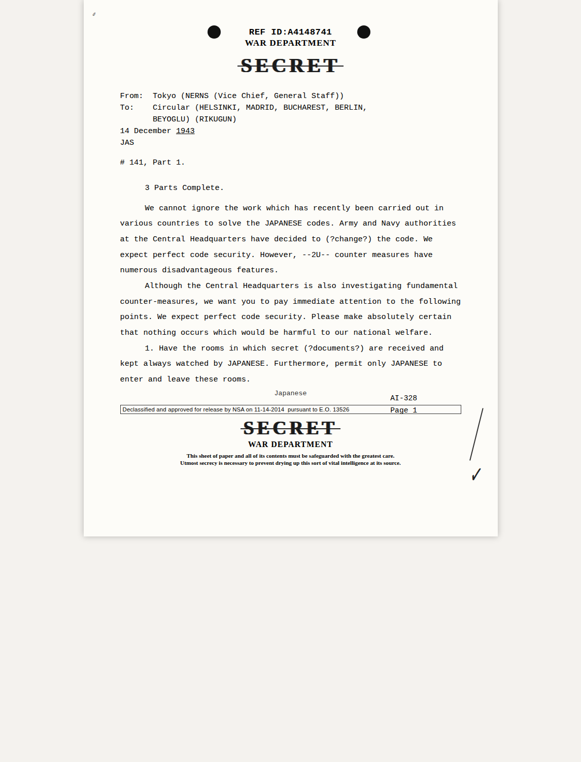✐
REF ID:A4148741
WAR DEPARTMENT
SECRET
From: Tokyo (NERNS (Vice Chief, General Staff))
To: Circular (HELSINKI, MADRID, BUCHAREST, BERLIN,
BEYOGLU) (RIKUGUN)
14 December 1943
JAS
# 141, Part 1.
3 Parts Complete.
We cannot ignore the work which has recently been carried out in various countries to solve the JAPANESE codes. Army and Navy authorities at the Central Headquarters have decided to (?change?) the code. We expect perfect code security. However, --2U-- counter measures have numerous disadvantageous features.
Although the Central Headquarters is also investigating fundamental counter-measures, we want you to pay immediate attention to the following points. We expect perfect code security. Please make absolutely certain that nothing occurs which would be harmful to our national welfare.
1. Have the rooms in which secret (?documents?) are received and kept always watched by JAPANESE. Furthermore, permit only JAPANESE to enter and leave these rooms.
Declassified and approved for release by NSA on 11-14-2014 pursuant to E.O. 13526
Japanese
SECRET
AI-328
Page 1
WAR DEPARTMENT
This sheet of paper and all of its contents must be safeguarded with the greatest care.
Utmost secrecy is necessary to prevent drying up this sort of vital intelligence at its source.
✓